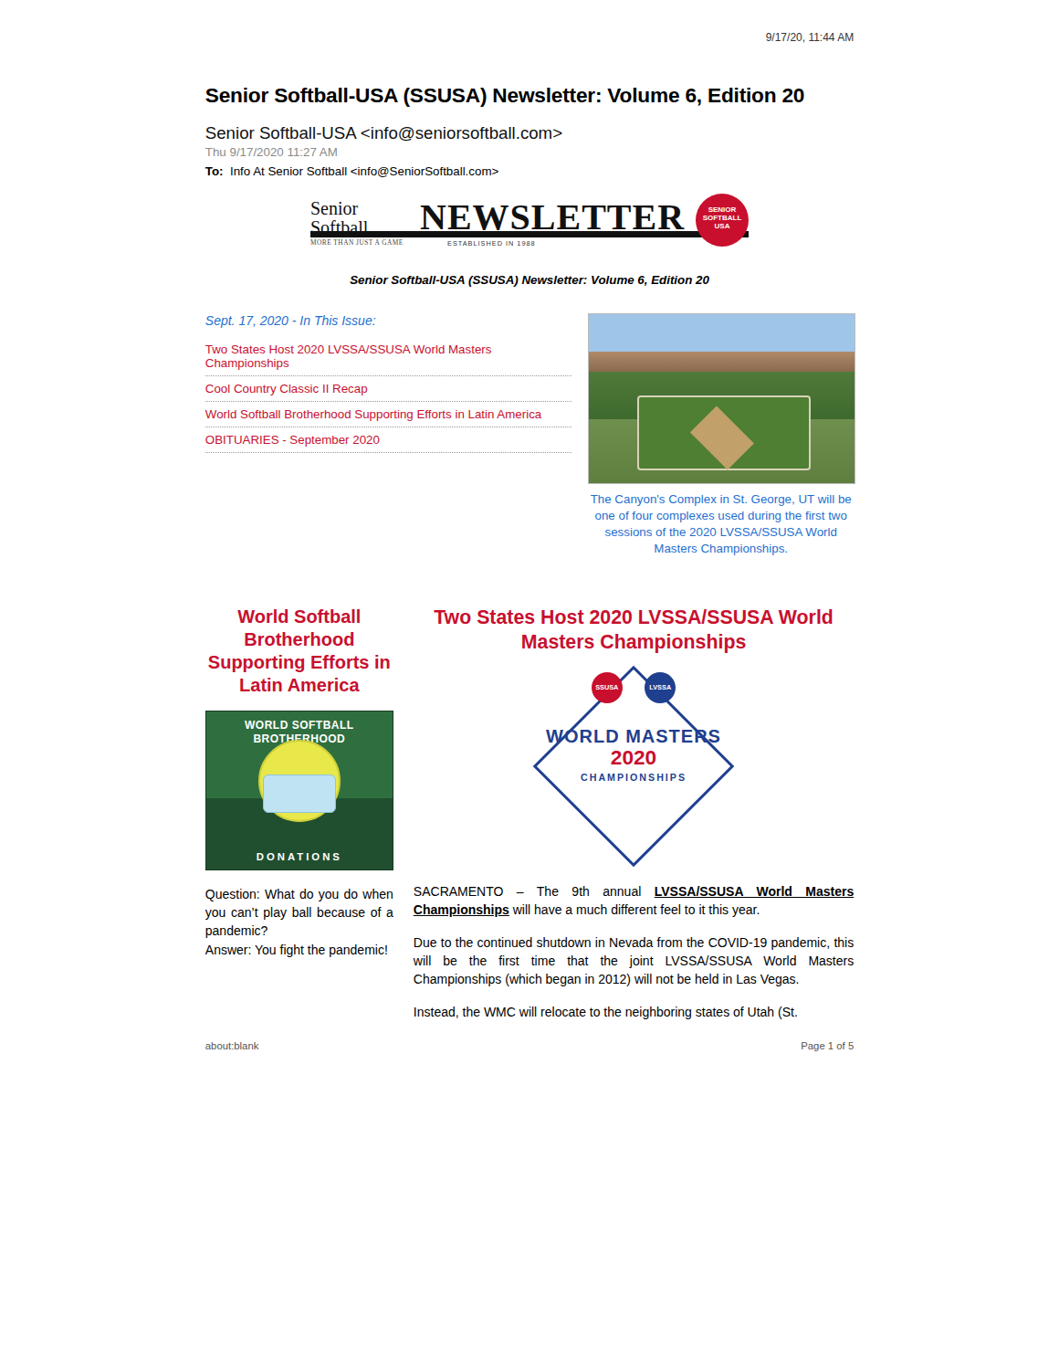9/17/20, 11:44 AM
Senior Softball-USA (SSUSA) Newsletter: Volume 6, Edition 20
Senior Softball-USA <info@seniorsoftball.com>
Thu 9/17/2020 11:27 AM
To: Info At Senior Softball <info@SeniorSoftball.com>
Senior
SoftballMORE THAN JUST A GAME
NEWSLETTER
ESTABLISHED IN 1988
SENIOR
SOFTBALL
USA
Senior Softball-USA (SSUSA) Newsletter: Volume 6, Edition 20
Sept. 17, 2020 - In This Issue:
Two States Host 2020 LVSSA/SSUSA World Masters Championships
Cool Country Classic II Recap
World Softball Brotherhood Supporting Efforts in Latin America
OBITUARIES - September 2020
The Canyon's Complex in St. George, UT will be one of four complexes used during the first two sessions of the 2020 LVSSA/SSUSA World Masters Championships.
World Softball Brotherhood Supporting Efforts in Latin America
WORLD SOFTBALL
BROTHERHOOD
DONATIONS
Question: What do you do when you can’t play ball because of a pandemic?
Answer: You fight the pandemic!
Two States Host 2020 LVSSA/SSUSA World Masters Championships
SSUSA LVSSA
WORLD MASTERS
2020
CHAMPIONSHIPS
SACRAMENTO – The 9th annual LVSSA/SSUSA World Masters Championships will have a much different feel to it this year.
Due to the continued shutdown in Nevada from the COVID-19 pandemic, this will be the first time that the joint LVSSA/SSUSA World Masters Championships (which began in 2012) will not be held in Las Vegas.
Instead, the WMC will relocate to the neighboring states of Utah (St.
about:blank Page 1 of 5